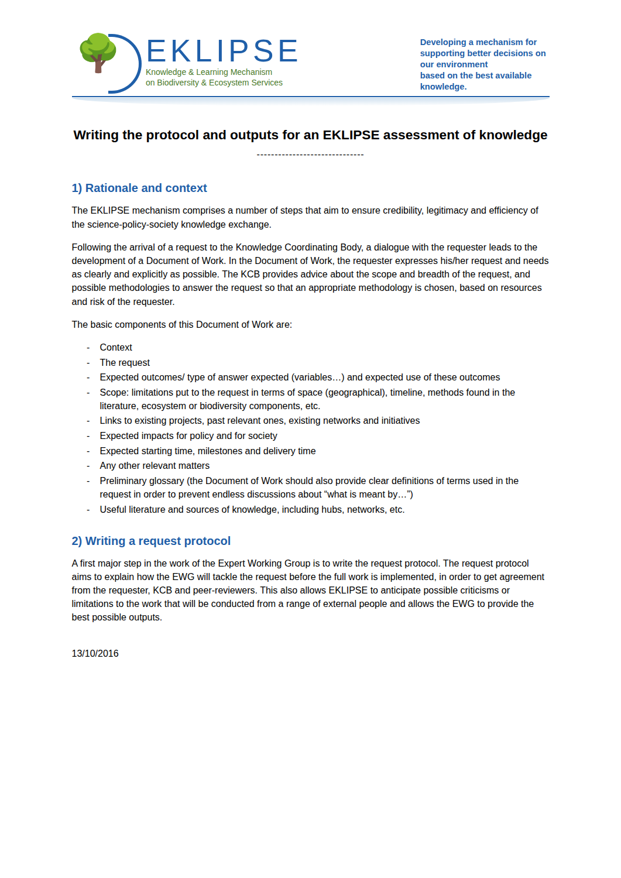🌳
EKLIPSE
Knowledge & Learning Mechanism
on Biodiversity & Ecosystem Services
Developing a mechanism for supporting better decisions on our environment
based on the best available knowledge.
Writing the protocol and outputs for an EKLIPSE assessment of knowledge
------------------------------
1) Rationale and context
The EKLIPSE mechanism comprises a number of steps that aim to ensure credibility, legitimacy and efficiency of the science-policy-society knowledge exchange.
Following the arrival of a request to the Knowledge Coordinating Body, a dialogue with the requester leads to the development of a Document of Work. In the Document of Work, the requester expresses his/her request and needs as clearly and explicitly as possible. The KCB provides advice about the scope and breadth of the request, and possible methodologies to answer the request so that an appropriate methodology is chosen, based on resources and risk of the requester.
The basic components of this Document of Work are:
Context
The request
Expected outcomes/ type of answer expected (variables…) and expected use of these outcomes
Scope: limitations put to the request in terms of space (geographical), timeline, methods found in the literature, ecosystem or biodiversity components, etc.
Links to existing projects, past relevant ones, existing networks and initiatives
Expected impacts for policy and for society
Expected starting time, milestones and delivery time
Any other relevant matters
Preliminary glossary (the Document of Work should also provide clear definitions of terms used in the request in order to prevent endless discussions about “what is meant by…”)
Useful literature and sources of knowledge, including hubs, networks, etc.
2) Writing a request protocol
A first major step in the work of the Expert Working Group is to write the request protocol. The request protocol aims to explain how the EWG will tackle the request before the full work is implemented, in order to get agreement from the requester, KCB and peer-reviewers. This also allows EKLIPSE to anticipate possible criticisms or limitations to the work that will be conducted from a range of external people and allows the EWG to provide the best possible outputs.
13/10/2016